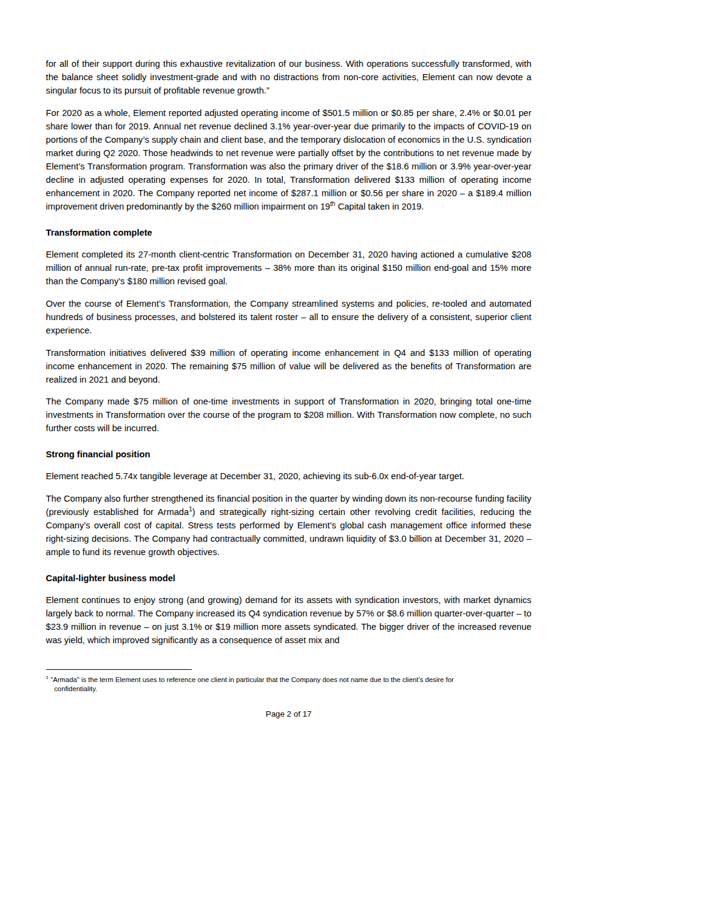for all of their support during this exhaustive revitalization of our business. With operations successfully transformed, with the balance sheet solidly investment-grade and with no distractions from non-core activities, Element can now devote a singular focus to its pursuit of profitable revenue growth.”
For 2020 as a whole, Element reported adjusted operating income of $501.5 million or $0.85 per share, 2.4% or $0.01 per share lower than for 2019. Annual net revenue declined 3.1% year-over-year due primarily to the impacts of COVID-19 on portions of the Company’s supply chain and client base, and the temporary dislocation of economics in the U.S. syndication market during Q2 2020. Those headwinds to net revenue were partially offset by the contributions to net revenue made by Element’s Transformation program. Transformation was also the primary driver of the $18.6 million or 3.9% year-over-year decline in adjusted operating expenses for 2020. In total, Transformation delivered $133 million of operating income enhancement in 2020. The Company reported net income of $287.1 million or $0.56 per share in 2020 – a $189.4 million improvement driven predominantly by the $260 million impairment on 19th Capital taken in 2019.
Transformation complete
Element completed its 27-month client-centric Transformation on December 31, 2020 having actioned a cumulative $208 million of annual run-rate, pre-tax profit improvements – 38% more than its original $150 million end-goal and 15% more than the Company’s $180 million revised goal.
Over the course of Element’s Transformation, the Company streamlined systems and policies, re-tooled and automated hundreds of business processes, and bolstered its talent roster – all to ensure the delivery of a consistent, superior client experience.
Transformation initiatives delivered $39 million of operating income enhancement in Q4 and $133 million of operating income enhancement in 2020. The remaining $75 million of value will be delivered as the benefits of Transformation are realized in 2021 and beyond.
The Company made $75 million of one-time investments in support of Transformation in 2020, bringing total one-time investments in Transformation over the course of the program to $208 million. With Transformation now complete, no such further costs will be incurred.
Strong financial position
Element reached 5.74x tangible leverage at December 31, 2020, achieving its sub-6.0x end-of-year target.
The Company also further strengthened its financial position in the quarter by winding down its non-recourse funding facility (previously established for Armada1) and strategically right-sizing certain other revolving credit facilities, reducing the Company’s overall cost of capital. Stress tests performed by Element’s global cash management office informed these right-sizing decisions. The Company had contractually committed, undrawn liquidity of $3.0 billion at December 31, 2020 – ample to fund its revenue growth objectives.
Capital-lighter business model
Element continues to enjoy strong (and growing) demand for its assets with syndication investors, with market dynamics largely back to normal. The Company increased its Q4 syndication revenue by 57% or $8.6 million quarter-over-quarter – to $23.9 million in revenue – on just 3.1% or $19 million more assets syndicated. The bigger driver of the increased revenue was yield, which improved significantly as a consequence of asset mix and
1 "Armada" is the term Element uses to reference one client in particular that the Company does not name due to the client’s desire for confidentiality.
Page 2 of 17